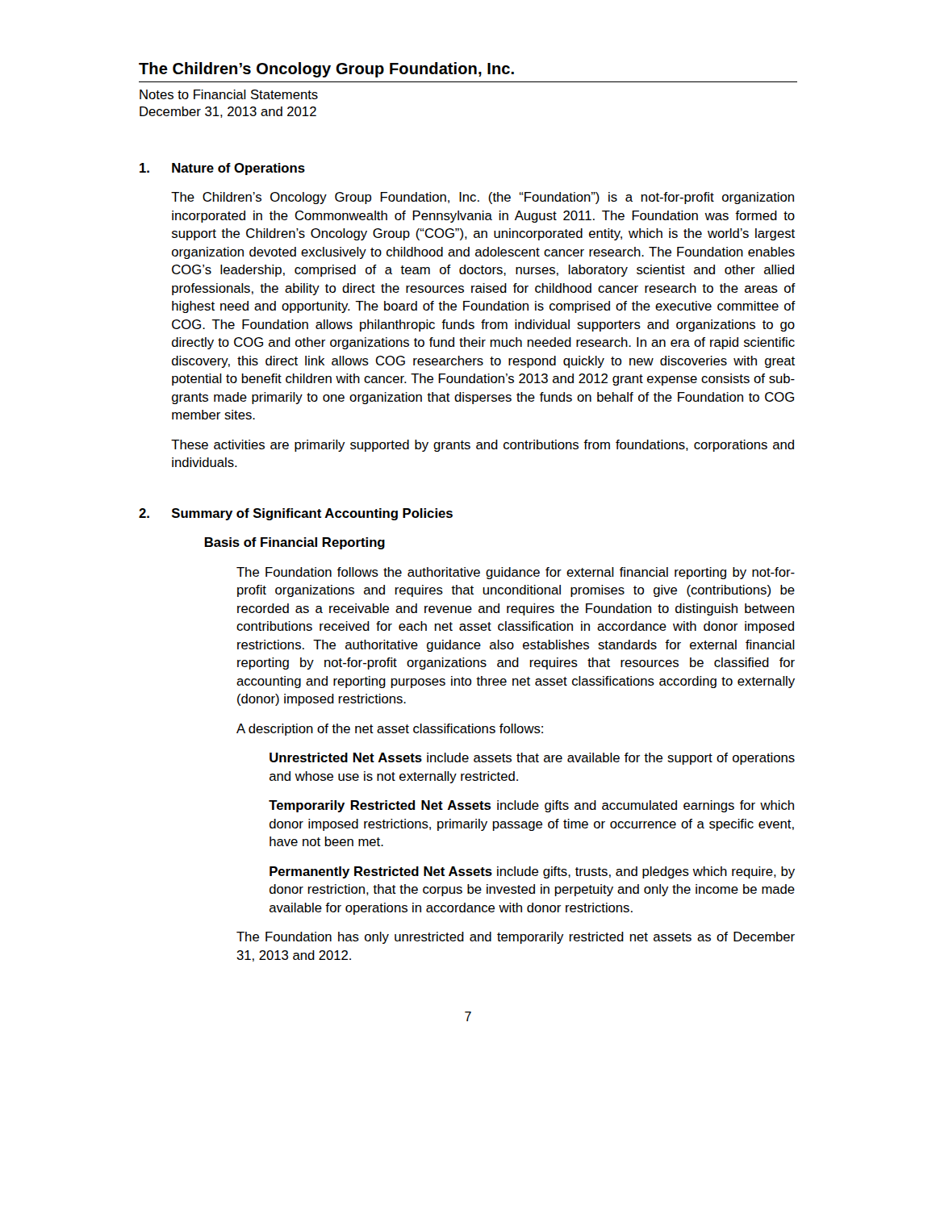The Children’s Oncology Group Foundation, Inc.
Notes to Financial Statements
December 31, 2013 and 2012
1.
Nature of Operations
The Children’s Oncology Group Foundation, Inc. (the “Foundation”) is a not-for-profit organization incorporated in the Commonwealth of Pennsylvania in August 2011. The Foundation was formed to support the Children’s Oncology Group (“COG”), an unincorporated entity, which is the world’s largest organization devoted exclusively to childhood and adolescent cancer research. The Foundation enables COG’s leadership, comprised of a team of doctors, nurses, laboratory scientist and other allied professionals, the ability to direct the resources raised for childhood cancer research to the areas of highest need and opportunity. The board of the Foundation is comprised of the executive committee of COG. The Foundation allows philanthropic funds from individual supporters and organizations to go directly to COG and other organizations to fund their much needed research. In an era of rapid scientific discovery, this direct link allows COG researchers to respond quickly to new discoveries with great potential to benefit children with cancer. The Foundation’s 2013 and 2012 grant expense consists of sub-grants made primarily to one organization that disperses the funds on behalf of the Foundation to COG member sites.
These activities are primarily supported by grants and contributions from foundations, corporations and individuals.
2.
Summary of Significant Accounting Policies
Basis of Financial Reporting
The Foundation follows the authoritative guidance for external financial reporting by not-for-profit organizations and requires that unconditional promises to give (contributions) be recorded as a receivable and revenue and requires the Foundation to distinguish between contributions received for each net asset classification in accordance with donor imposed restrictions. The authoritative guidance also establishes standards for external financial reporting by not-for-profit organizations and requires that resources be classified for accounting and reporting purposes into three net asset classifications according to externally (donor) imposed restrictions.
A description of the net asset classifications follows:
Unrestricted Net Assets include assets that are available for the support of operations and whose use is not externally restricted.
Temporarily Restricted Net Assets include gifts and accumulated earnings for which donor imposed restrictions, primarily passage of time or occurrence of a specific event, have not been met.
Permanently Restricted Net Assets include gifts, trusts, and pledges which require, by donor restriction, that the corpus be invested in perpetuity and only the income be made available for operations in accordance with donor restrictions.
The Foundation has only unrestricted and temporarily restricted net assets as of December 31, 2013 and 2012.
7